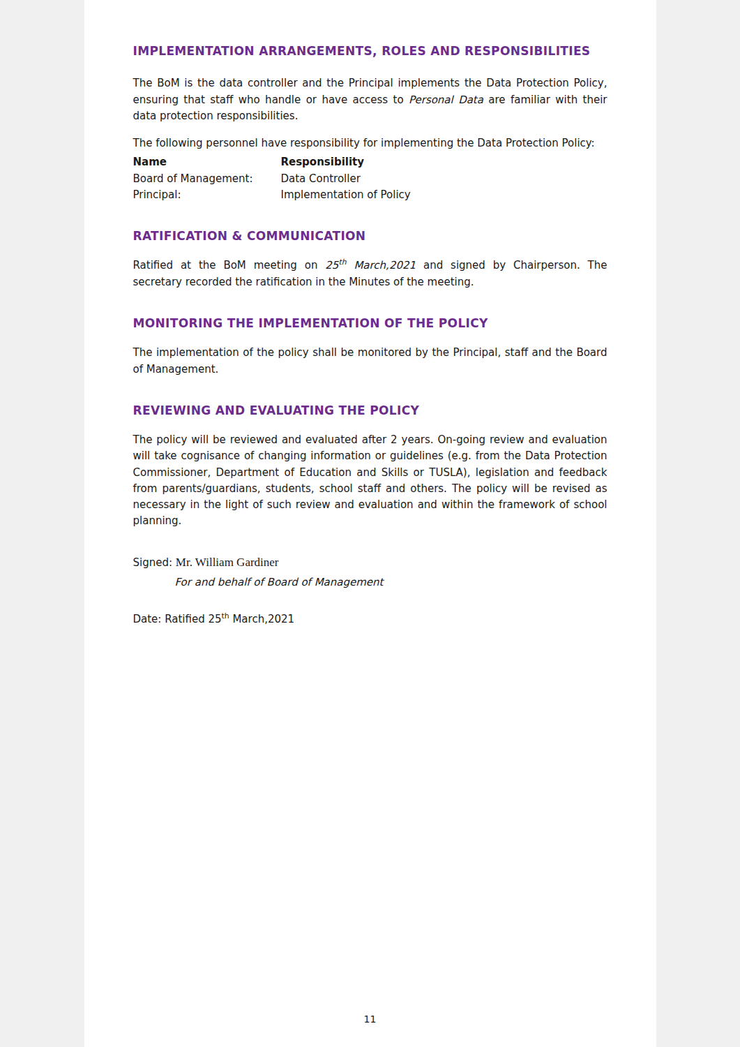Implementation Arrangements, Roles and Responsibilities
The BoM is the data controller and the Principal implements the Data Protection Policy, ensuring that staff who handle or have access to Personal Data are familiar with their data protection responsibilities.
The following personnel have responsibility for implementing the Data Protection Policy:
| Name | Responsibility |
| --- | --- |
| Board of Management: | Data Controller |
| Principal: | Implementation of Policy |
Ratification & Communication
Ratified at the BoM meeting on 25th March,2021 and signed by Chairperson. The secretary recorded the ratification in the Minutes of the meeting.
Monitoring the Implementation of the Policy
The implementation of the policy shall be monitored by the Principal, staff and the Board of Management.
Reviewing and Evaluating the Policy
The policy will be reviewed and evaluated after 2 years. On-going review and evaluation will take cognisance of changing information or guidelines (e.g. from the Data Protection Commissioner, Department of Education and Skills or TUSLA), legislation and feedback from parents/guardians, students, school staff and others. The policy will be revised as necessary in the light of such review and evaluation and within the framework of school planning.
Signed: Mr. William Gardiner
For and behalf of Board of Management
Date: Ratified 25th March,2021
11